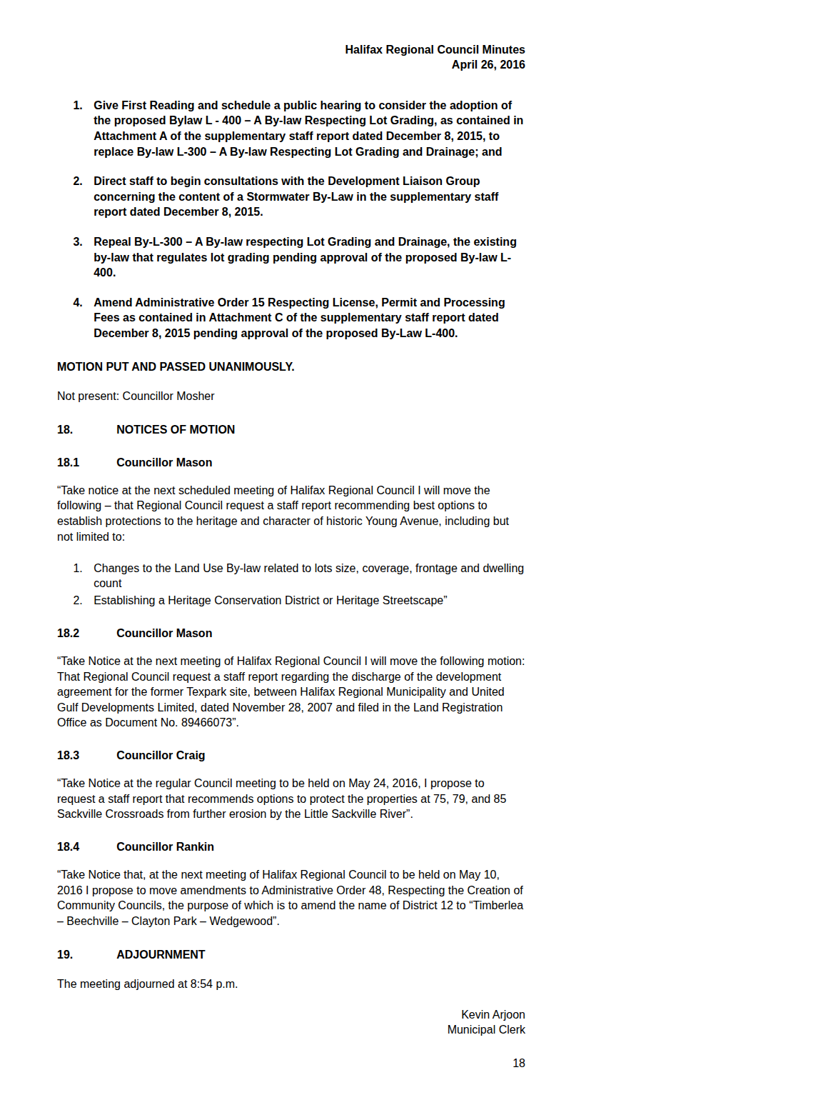Halifax Regional Council Minutes
April 26, 2016
Give First Reading and schedule a public hearing to consider the adoption of the proposed Bylaw L - 400 – A By-law Respecting Lot Grading, as contained in Attachment A of the supplementary staff report dated December 8, 2015, to replace By-law L-300 – A By-law Respecting Lot Grading and Drainage; and
Direct staff to begin consultations with the Development Liaison Group concerning the content of a Stormwater By-Law in the supplementary staff report dated December 8, 2015.
Repeal By-L-300 – A By-law respecting Lot Grading and Drainage, the existing by-law that regulates lot grading pending approval of the proposed By-law L-400.
Amend Administrative Order 15 Respecting License, Permit and Processing Fees as contained in Attachment C of the supplementary staff report dated December 8, 2015 pending approval of the proposed By-Law L-400.
MOTION PUT AND PASSED UNANIMOUSLY.
Not present: Councillor Mosher
18. NOTICES OF MOTION
18.1 Councillor Mason
“Take notice at the next scheduled meeting of Halifax Regional Council I will move the following – that Regional Council request a staff report recommending best options to establish protections to the heritage and character of historic Young Avenue, including but not limited to:
Changes to the Land Use By-law related to lots size, coverage, frontage and dwelling count
Establishing a Heritage Conservation District or Heritage Streetscape”
18.2 Councillor Mason
“Take Notice at the next meeting of Halifax Regional Council I will move the following motion: That Regional Council request a staff report regarding the discharge of the development agreement for the former Texpark site, between Halifax Regional Municipality and United Gulf Developments Limited, dated November 28, 2007 and filed in the Land Registration Office as Document No. 89466073”.
18.3 Councillor Craig
“Take Notice at the regular Council meeting to be held on May 24, 2016, I propose to request a staff report that recommends options to protect the properties at 75, 79, and 85 Sackville Crossroads from further erosion by the Little Sackville River”.
18.4 Councillor Rankin
“Take Notice that, at the next meeting of Halifax Regional Council to be held on May 10, 2016 I propose to move amendments to Administrative Order 48, Respecting the Creation of Community Councils, the purpose of which is to amend the name of District 12 to “Timberlea – Beechville – Clayton Park – Wedgewood”.
19. ADJOURNMENT
The meeting adjourned at 8:54 p.m.
Kevin Arjoon
Municipal Clerk
18